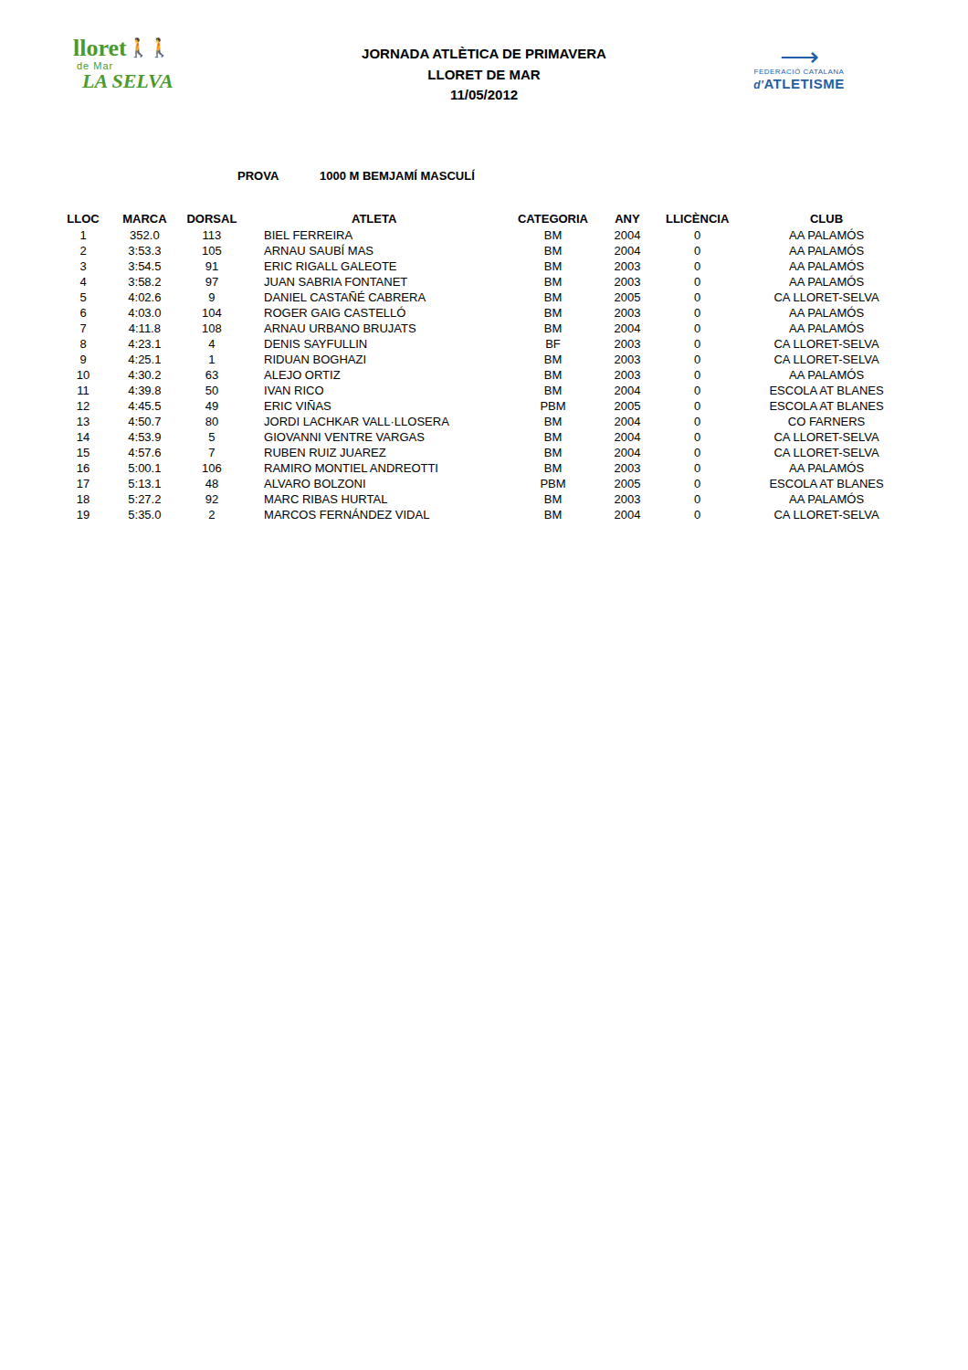lloret🚶🚶
de Mar
LA SELVA
JORNADA ATLÈTICA DE PRIMAVERA
LLORET DE MAR
11/05/2012
⟶
FEDERACIÓ CATALANA
d'ATLETISME
PROVA1000 M BEMJAMÍ MASCULÍ
| LLOC | MARCA | DORSAL | ATLETA | CATEGORIA | ANY | LLICÈNCIA | CLUB |
| --- | --- | --- | --- | --- | --- | --- | --- |
| 1 | 352.0 | 113 | BIEL FERREIRA | BM | 2004 | 0 | AA PALAMÓS |
| 2 | 3:53.3 | 105 | ARNAU SAUBÍ MAS | BM | 2004 | 0 | AA PALAMÓS |
| 3 | 3:54.5 | 91 | ERIC RIGALL GALEOTE | BM | 2003 | 0 | AA PALAMÓS |
| 4 | 3:58.2 | 97 | JUAN SABRIA FONTANET | BM | 2003 | 0 | AA PALAMÓS |
| 5 | 4:02.6 | 9 | DANIEL CASTAÑÉ CABRERA | BM | 2005 | 0 | CA LLORET-SELVA |
| 6 | 4:03.0 | 104 | ROGER GAIG CASTELLÓ | BM | 2003 | 0 | AA PALAMÓS |
| 7 | 4:11.8 | 108 | ARNAU URBANO BRUJATS | BM | 2004 | 0 | AA PALAMÓS |
| 8 | 4:23.1 | 4 | DENIS SAYFULLIN | BF | 2003 | 0 | CA LLORET-SELVA |
| 9 | 4:25.1 | 1 | RIDUAN BOGHAZI | BM | 2003 | 0 | CA LLORET-SELVA |
| 10 | 4:30.2 | 63 | ALEJO ORTIZ | BM | 2003 | 0 | AA PALAMÓS |
| 11 | 4:39.8 | 50 | IVAN RICO | BM | 2004 | 0 | ESCOLA AT BLANES |
| 12 | 4:45.5 | 49 | ERIC VIÑAS | PBM | 2005 | 0 | ESCOLA AT BLANES |
| 13 | 4:50.7 | 80 | JORDI LACHKAR VALL·LLOSERA | BM | 2004 | 0 | CO FARNERS |
| 14 | 4:53.9 | 5 | GIOVANNI VENTRE VARGAS | BM | 2004 | 0 | CA LLORET-SELVA |
| 15 | 4:57.6 | 7 | RUBEN RUIZ JUAREZ | BM | 2004 | 0 | CA LLORET-SELVA |
| 16 | 5:00.1 | 106 | RAMIRO MONTIEL ANDREOTTI | BM | 2003 | 0 | AA PALAMÓS |
| 17 | 5:13.1 | 48 | ALVARO BOLZONI | PBM | 2005 | 0 | ESCOLA AT BLANES |
| 18 | 5:27.2 | 92 | MARC RIBAS HURTAL | BM | 2003 | 0 | AA PALAMÓS |
| 19 | 5:35.0 | 2 | MARCOS FERNÁNDEZ VIDAL | BM | 2004 | 0 | CA LLORET-SELVA |